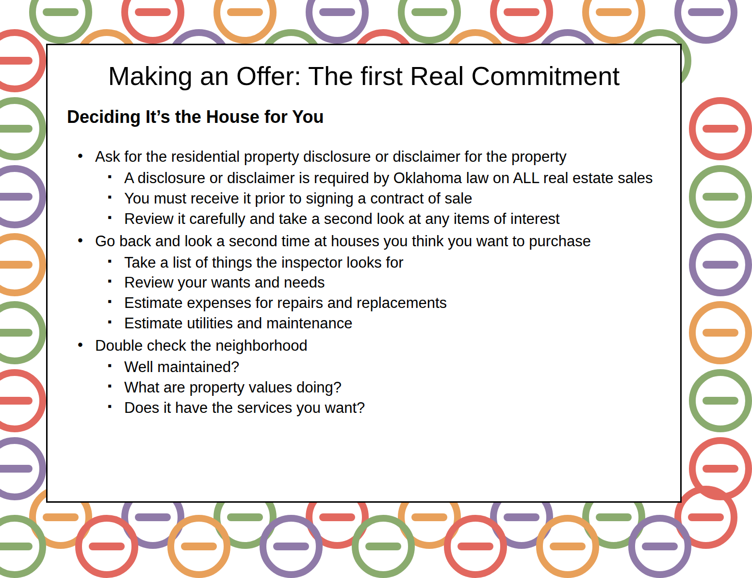Making an Offer: The first Real Commitment
Deciding It’s the House for You
Ask for the residential property disclosure or disclaimer for the property
A disclosure or disclaimer is required by Oklahoma law on ALL real estate sales
You must receive it prior to signing a contract of sale
Review it carefully and take a second look at any items of interest
Go back and look a second time at houses you think you want to purchase
Take a list of things the inspector looks for
Review your wants and needs
Estimate expenses for repairs and replacements
Estimate utilities and maintenance
Double check the neighborhood
Well maintained?
What are property values doing?
Does it have the services you want?